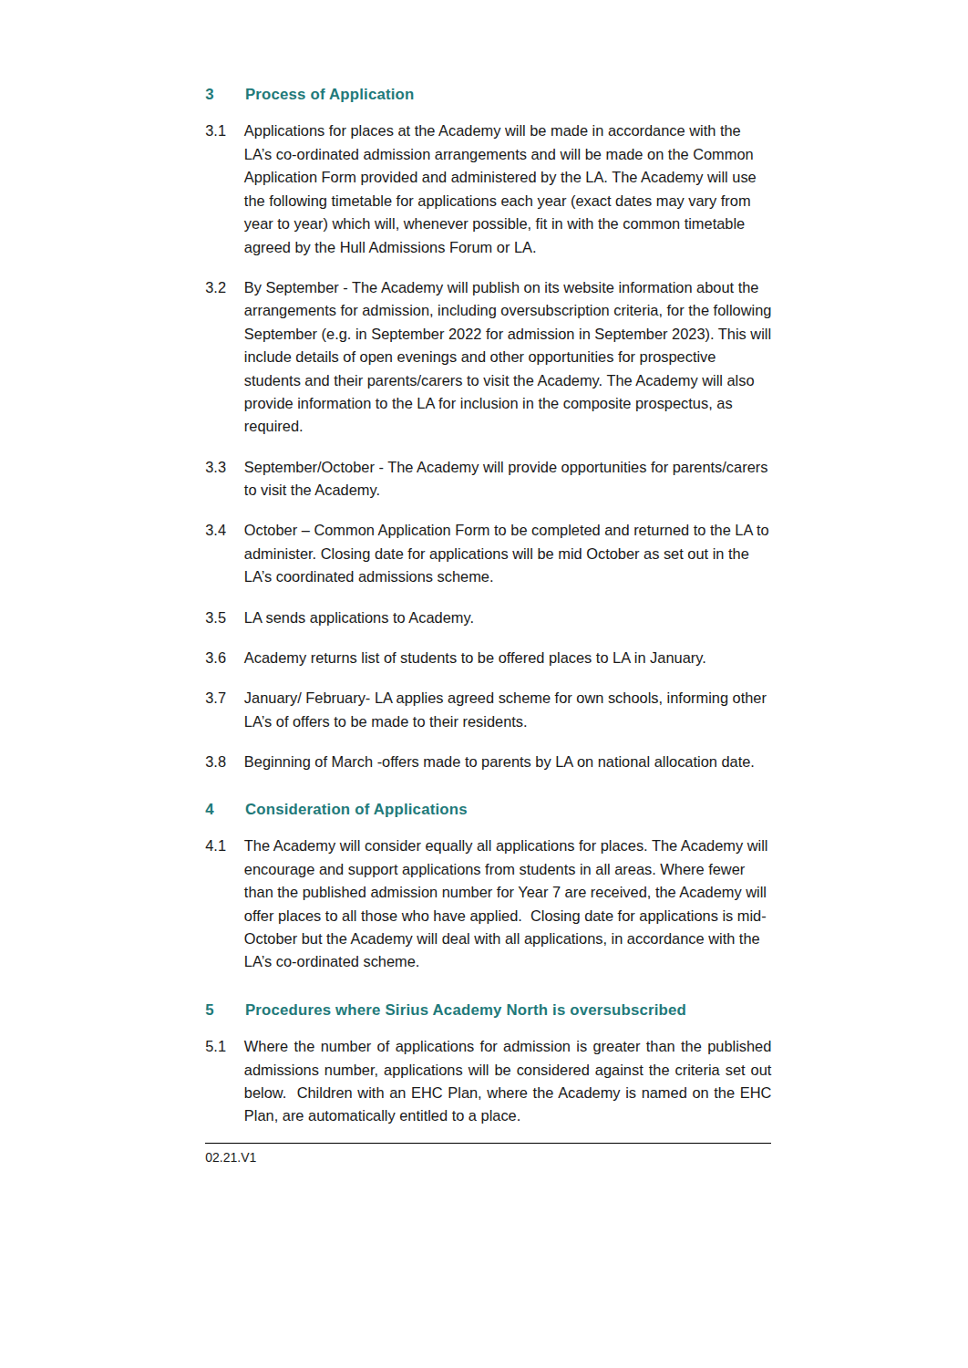3 Process of Application
3.1
Applications for places at the Academy will be made in accordance with the LA’s co-ordinated admission arrangements and will be made on the Common Application Form provided and administered by the LA. The Academy will use the following timetable for applications each year (exact dates may vary from year to year) which will, whenever possible, fit in with the common timetable agreed by the Hull Admissions Forum or LA.
3.2
By September - The Academy will publish on its website information about the arrangements for admission, including oversubscription criteria, for the following September (e.g. in September 2022 for admission in September 2023). This will include details of open evenings and other opportunities for prospective students and their parents/carers to visit the Academy. The Academy will also provide information to the LA for inclusion in the composite prospectus, as required.
3.3
September/October - The Academy will provide opportunities for parents/carers to visit the Academy.
3.4
October – Common Application Form to be completed and returned to the LA to administer. Closing date for applications will be mid October as set out in the LA’s coordinated admissions scheme.
3.5
LA sends applications to Academy.
3.6
Academy returns list of students to be offered places to LA in January.
3.7
January/ February- LA applies agreed scheme for own schools, informing other LA’s of offers to be made to their residents.
3.8
Beginning of March -offers made to parents by LA on national allocation date.
4 Consideration of Applications
4.1
The Academy will consider equally all applications for places. The Academy will encourage and support applications from students in all areas. Where fewer than the published admission number for Year 7 are received, the Academy will offer places to all those who have applied. Closing date for applications is mid-October but the Academy will deal with all applications, in accordance with the LA’s co-ordinated scheme.
5 Procedures where Sirius Academy North is oversubscribed
5.1
Where the number of applications for admission is greater than the published admissions number, applications will be considered against the criteria set out below. Children with an EHC Plan, where the Academy is named on the EHC Plan, are automatically entitled to a place.
02.21.V1